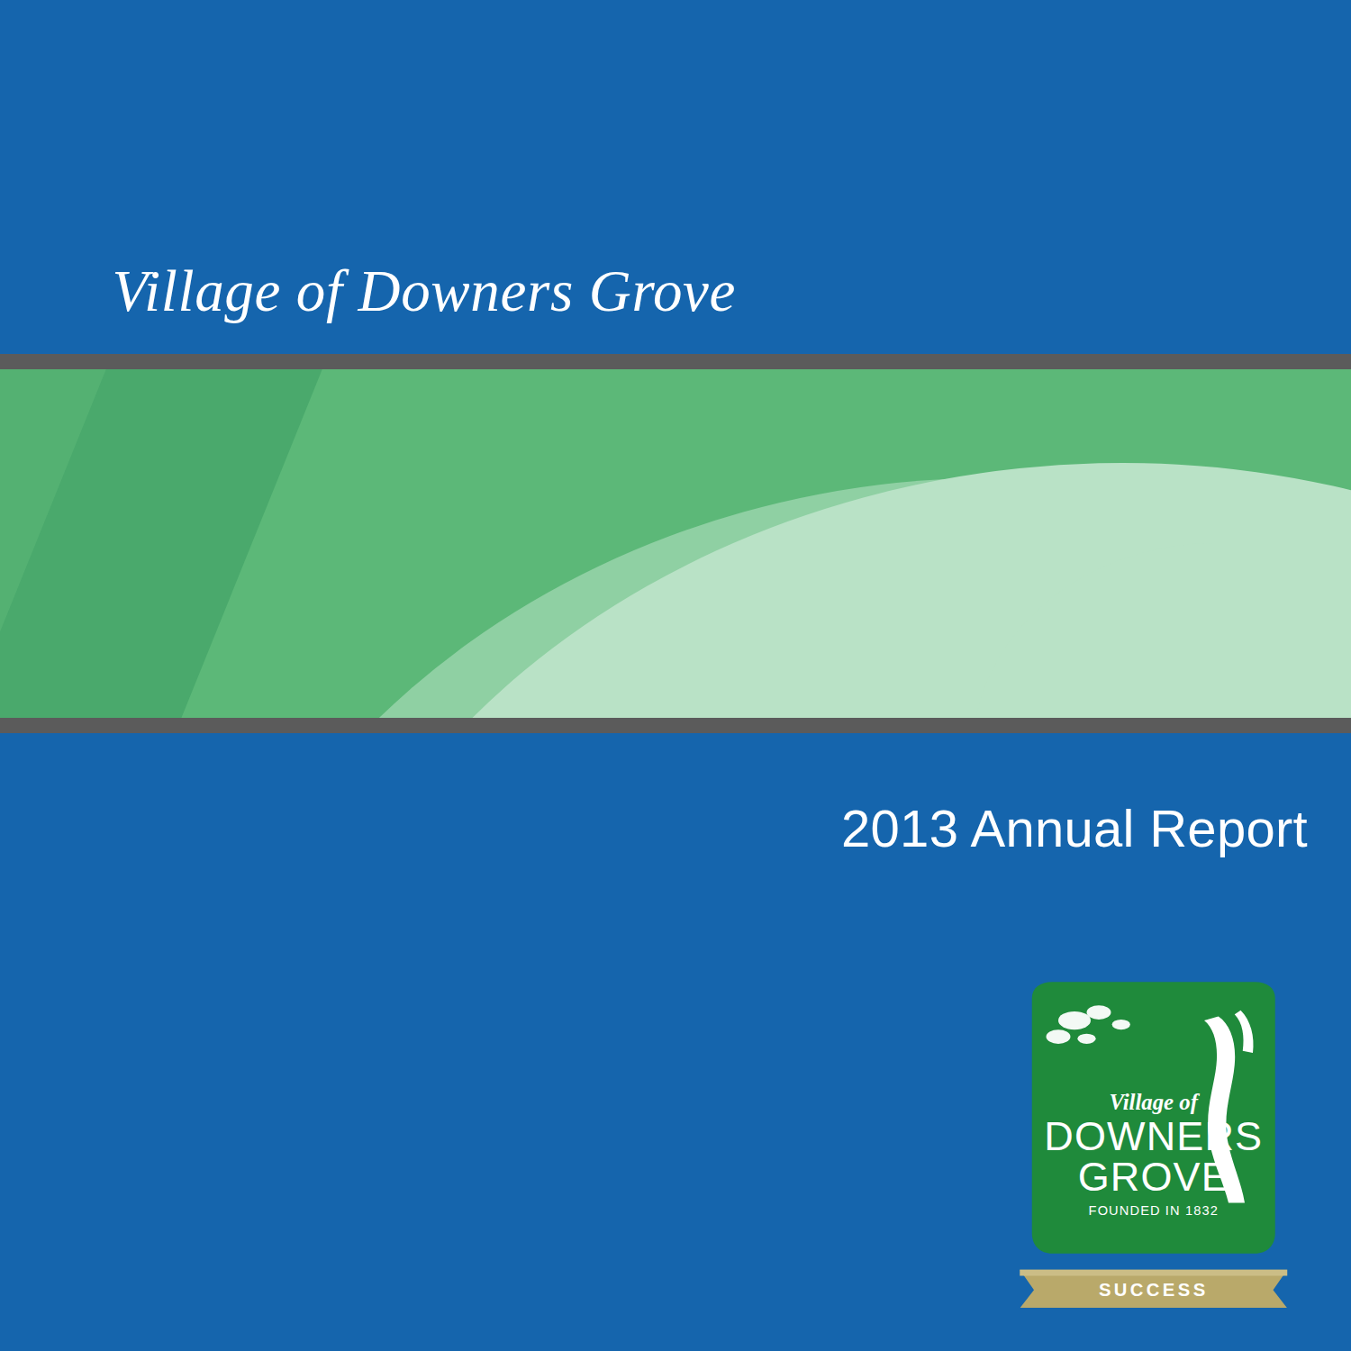Village of Downers Grove
2013 Annual Report
Village of DOWNERS GROVE FOUNDED IN 1832 SUCCESS